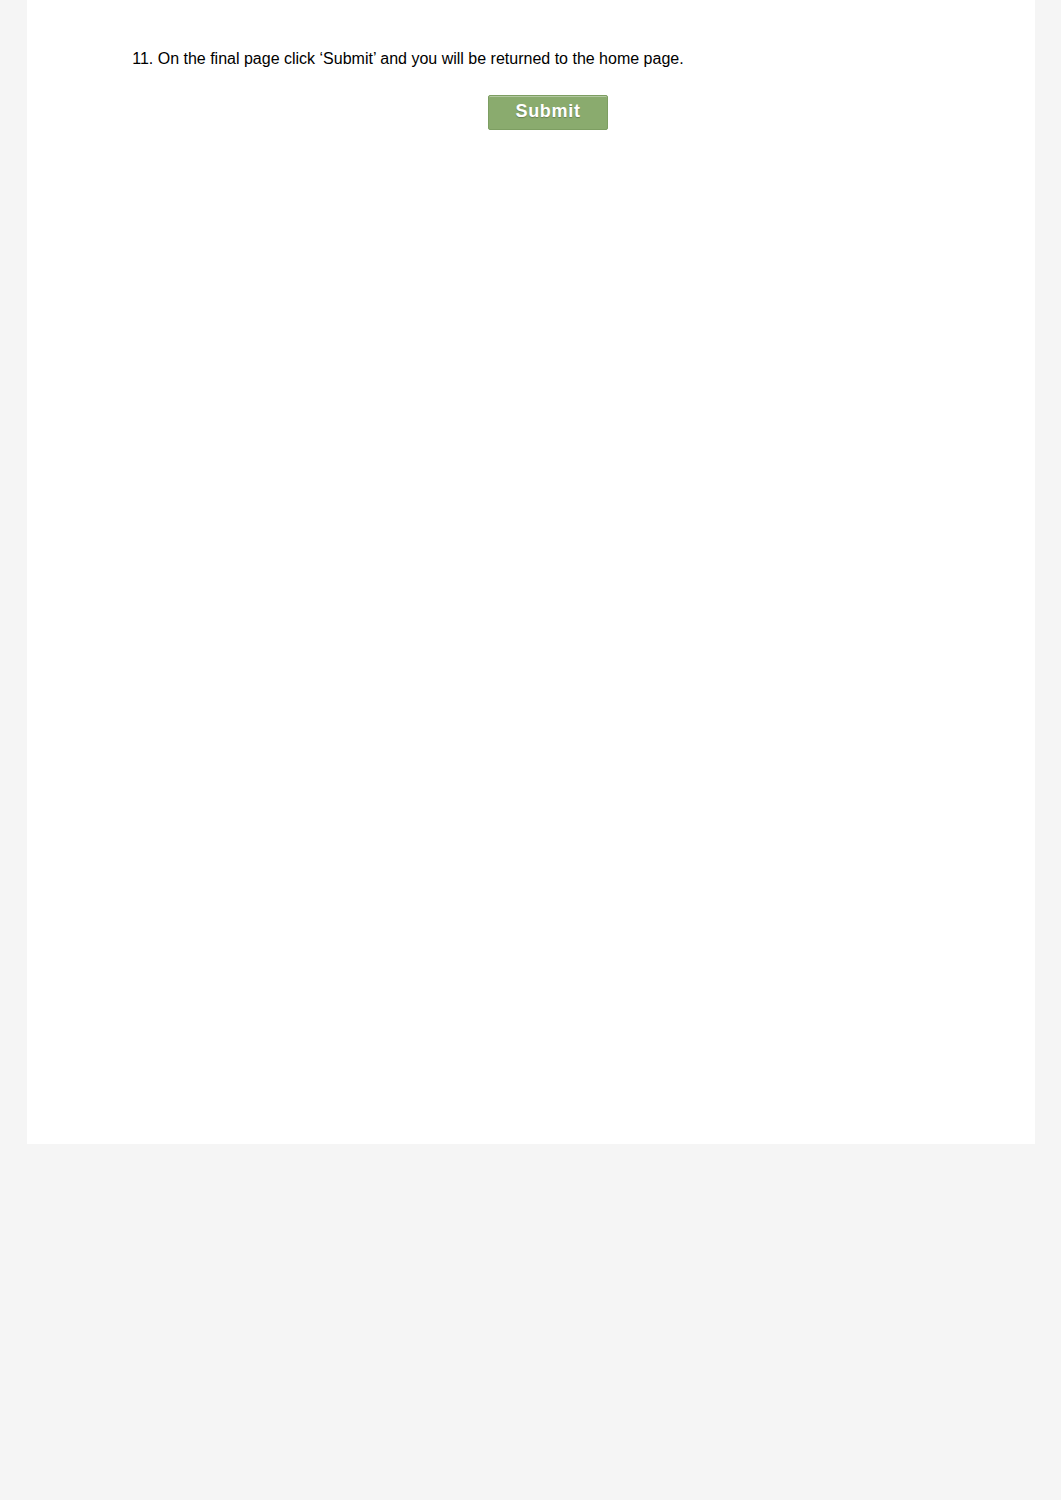On the final page click ‘Submit’ and you will be returned to the home page.
Submit